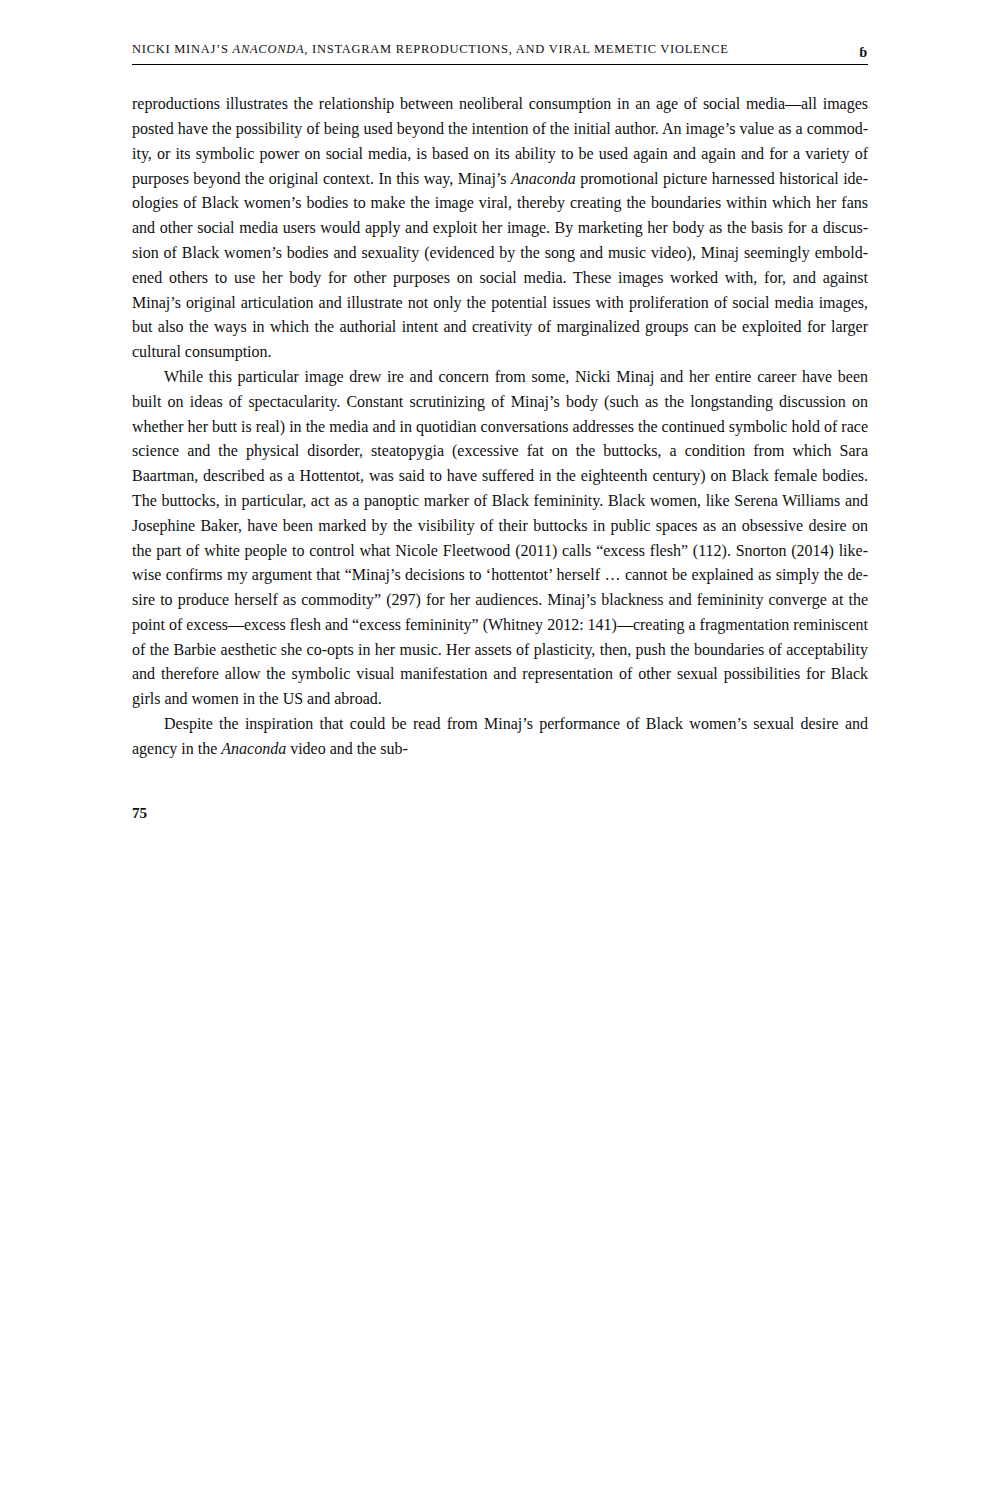Nicki Minaj’s Anaconda, Instagram Reproductions, and Viral Memetic Violence ɓ
reproductions illustrates the relationship between neoliberal consumption in an age of social media—all images posted have the possibility of being used beyond the intention of the initial author. An image’s value as a commodity, or its symbolic power on social media, is based on its ability to be used again and again and for a variety of purposes beyond the original context. In this way, Minaj’s Anaconda promotional picture harnessed historical ideologies of Black women’s bodies to make the image viral, thereby creating the boundaries within which her fans and other social media users would apply and exploit her image. By marketing her body as the basis for a discussion of Black women’s bodies and sexuality (evidenced by the song and music video), Minaj seemingly emboldened others to use her body for other purposes on social media. These images worked with, for, and against Minaj’s original articulation and illustrate not only the potential issues with proliferation of social media images, but also the ways in which the authorial intent and creativity of marginalized groups can be exploited for larger cultural consumption.
While this particular image drew ire and concern from some, Nicki Minaj and her entire career have been built on ideas of spectacularity. Constant scrutinizing of Minaj’s body (such as the longstanding discussion on whether her butt is real) in the media and in quotidian conversations addresses the continued symbolic hold of race science and the physical disorder, steatopygia (excessive fat on the buttocks, a condition from which Sara Baartman, described as a Hottentot, was said to have suffered in the eighteenth century) on Black female bodies. The buttocks, in particular, act as a panoptic marker of Black femininity. Black women, like Serena Williams and Josephine Baker, have been marked by the visibility of their buttocks in public spaces as an obsessive desire on the part of white people to control what Nicole Fleetwood (2011) calls “excess flesh” (112). Snorton (2014) likewise confirms my argument that “Minaj’s decisions to ‘hottentot’ herself … cannot be explained as simply the desire to produce herself as commodity” (297) for her audiences. Minaj’s blackness and femininity converge at the point of excess—excess flesh and “excess femininity” (Whitney 2012: 141)—creating a fragmentation reminiscent of the Barbie aesthetic she co-opts in her music. Her assets of plasticity, then, push the boundaries of acceptability and therefore allow the symbolic visual manifestation and representation of other sexual possibilities for Black girls and women in the US and abroad.
Despite the inspiration that could be read from Minaj’s performance of Black women’s sexual desire and agency in the Anaconda video and the sub-
75